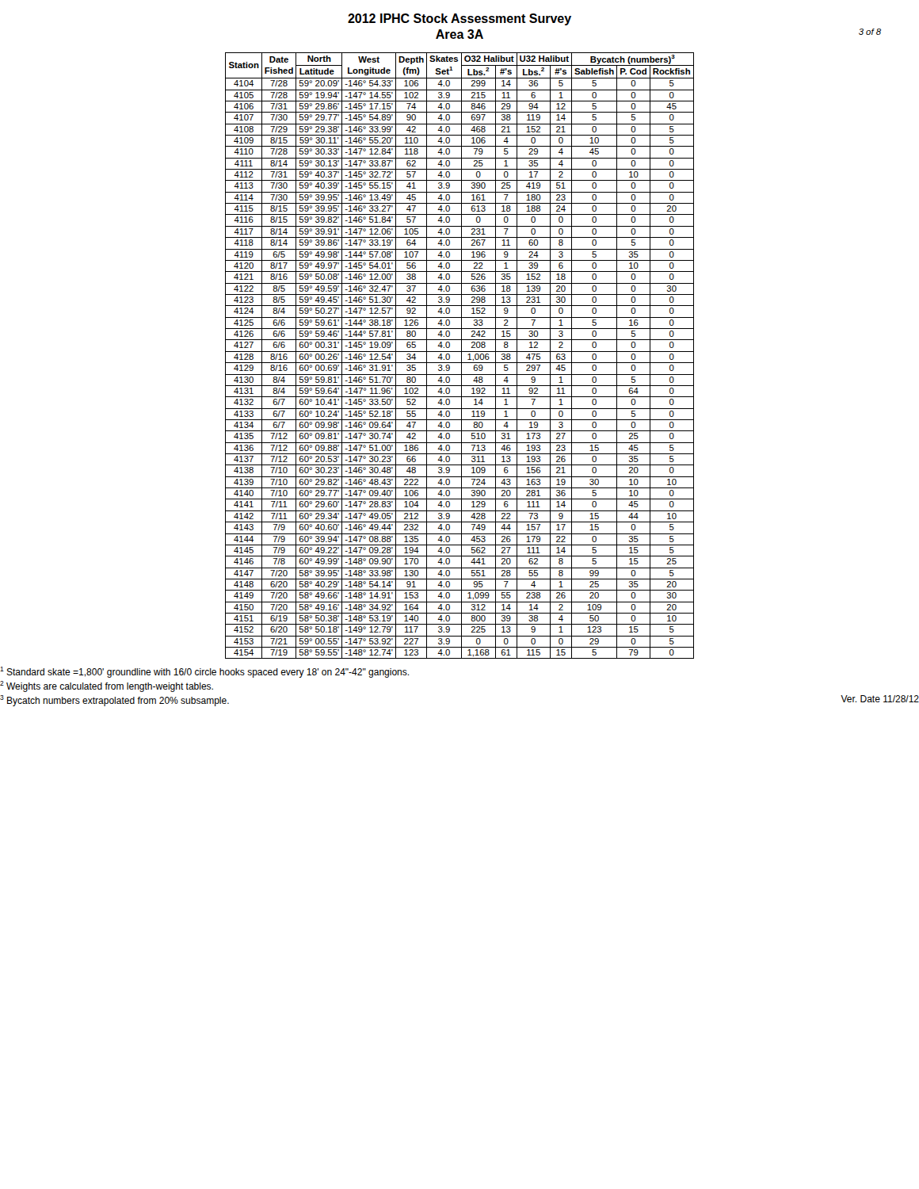3 of 8
2012 IPHC Stock Assessment Survey
Area 3A
| Station | Date Fished | North | West Longitude | Depth (fm) | Skates Set 1 | O32 Halibut | U32 Halibut | Bycatch (numbers) 3 |
| --- | --- | --- | --- | --- | --- | --- | --- | --- |
| Latitude | | Lbs. 2 | #'s | Lbs. 2 | #'s | Sablefish | P. Cod | Rockfish |
| 4104 | 7/28 | 59° 20.09' | -146° 54.33' | 106 | 4.0 | 299 | 14 | 36 | 5 | 5 | 0 | 5 |
| 4105 | 7/28 | 59° 19.94' | -147° 14.55' | 102 | 3.9 | 215 | 11 | 6 | 1 | 0 | 0 | 0 |
| 4106 | 7/31 | 59° 29.86' | -145° 17.15' | 74 | 4.0 | 846 | 29 | 94 | 12 | 5 | 0 | 45 |
| 4107 | 7/30 | 59° 29.77' | -145° 54.89' | 90 | 4.0 | 697 | 38 | 119 | 14 | 5 | 5 | 0 |
| 4108 | 7/29 | 59° 29.38' | -146° 33.99' | 42 | 4.0 | 468 | 21 | 152 | 21 | 0 | 0 | 5 |
| 4109 | 8/15 | 59° 30.11' | -146° 55.20' | 110 | 4.0 | 106 | 4 | 0 | 0 | 10 | 0 | 5 |
| 4110 | 7/28 | 59° 30.33' | -147° 12.84' | 118 | 4.0 | 79 | 5 | 29 | 4 | 45 | 0 | 0 |
| 4111 | 8/14 | 59° 30.13' | -147° 33.87' | 62 | 4.0 | 25 | 1 | 35 | 4 | 0 | 0 | 0 |
| 4112 | 7/31 | 59° 40.37' | -145° 32.72' | 57 | 4.0 | 0 | 0 | 17 | 2 | 0 | 10 | 0 |
| 4113 | 7/30 | 59° 40.39' | -145° 55.15' | 41 | 3.9 | 390 | 25 | 419 | 51 | 0 | 0 | 0 |
| 4114 | 7/30 | 59° 39.95' | -146° 13.49' | 45 | 4.0 | 161 | 7 | 180 | 23 | 0 | 0 | 0 |
| 4115 | 8/15 | 59° 39.95' | -146° 33.27' | 47 | 4.0 | 613 | 18 | 188 | 24 | 0 | 0 | 20 |
| 4116 | 8/15 | 59° 39.82' | -146° 51.84' | 57 | 4.0 | 0 | 0 | 0 | 0 | 0 | 0 | 0 |
| 4117 | 8/14 | 59° 39.91' | -147° 12.06' | 105 | 4.0 | 231 | 7 | 0 | 0 | 0 | 0 | 0 |
| 4118 | 8/14 | 59° 39.86' | -147° 33.19' | 64 | 4.0 | 267 | 11 | 60 | 8 | 0 | 5 | 0 |
| 4119 | 6/5 | 59° 49.98' | -144° 57.08' | 107 | 4.0 | 196 | 9 | 24 | 3 | 5 | 35 | 0 |
| 4120 | 8/17 | 59° 49.97' | -145° 54.01' | 56 | 4.0 | 22 | 1 | 39 | 6 | 0 | 10 | 0 |
| 4121 | 8/16 | 59° 50.08' | -146° 12.00' | 38 | 4.0 | 526 | 35 | 152 | 18 | 0 | 0 | 0 |
| 4122 | 8/5 | 59° 49.59' | -146° 32.47' | 37 | 4.0 | 636 | 18 | 139 | 20 | 0 | 0 | 30 |
| 4123 | 8/5 | 59° 49.45' | -146° 51.30' | 42 | 3.9 | 298 | 13 | 231 | 30 | 0 | 0 | 0 |
| 4124 | 8/4 | 59° 50.27' | -147° 12.57' | 92 | 4.0 | 152 | 9 | 0 | 0 | 0 | 0 | 0 |
| 4125 | 6/6 | 59° 59.61' | -144° 38.18' | 126 | 4.0 | 33 | 2 | 7 | 1 | 5 | 16 | 0 |
| 4126 | 6/6 | 59° 59.46' | -144° 57.81' | 80 | 4.0 | 242 | 15 | 30 | 3 | 0 | 5 | 0 |
| 4127 | 6/6 | 60° 00.31' | -145° 19.09' | 65 | 4.0 | 208 | 8 | 12 | 2 | 0 | 0 | 0 |
| 4128 | 8/16 | 60° 00.26' | -146° 12.54' | 34 | 4.0 | 1,006 | 38 | 475 | 63 | 0 | 0 | 0 |
| 4129 | 8/16 | 60° 00.69' | -146° 31.91' | 35 | 3.9 | 69 | 5 | 297 | 45 | 0 | 0 | 0 |
| 4130 | 8/4 | 59° 59.81' | -146° 51.70' | 80 | 4.0 | 48 | 4 | 9 | 1 | 0 | 5 | 0 |
| 4131 | 8/4 | 59° 59.64' | -147° 11.96' | 102 | 4.0 | 192 | 11 | 92 | 11 | 0 | 64 | 0 |
| 4132 | 6/7 | 60° 10.41' | -145° 33.50' | 52 | 4.0 | 14 | 1 | 7 | 1 | 0 | 0 | 0 |
| 4133 | 6/7 | 60° 10.24' | -145° 52.18' | 55 | 4.0 | 119 | 1 | 0 | 0 | 0 | 5 | 0 |
| 4134 | 6/7 | 60° 09.98' | -146° 09.64' | 47 | 4.0 | 80 | 4 | 19 | 3 | 0 | 0 | 0 |
| 4135 | 7/12 | 60° 09.81' | -147° 30.74' | 42 | 4.0 | 510 | 31 | 173 | 27 | 0 | 25 | 0 |
| 4136 | 7/12 | 60° 09.88' | -147° 51.00' | 186 | 4.0 | 713 | 46 | 193 | 23 | 15 | 45 | 5 |
| 4137 | 7/12 | 60° 20.53' | -147° 30.23' | 66 | 4.0 | 311 | 13 | 193 | 26 | 0 | 35 | 5 |
| 4138 | 7/10 | 60° 30.23' | -146° 30.48' | 48 | 3.9 | 109 | 6 | 156 | 21 | 0 | 20 | 0 |
| 4139 | 7/10 | 60° 29.82' | -146° 48.43' | 222 | 4.0 | 724 | 43 | 163 | 19 | 30 | 10 | 10 |
| 4140 | 7/10 | 60° 29.77' | -147° 09.40' | 106 | 4.0 | 390 | 20 | 281 | 36 | 5 | 10 | 0 |
| 4141 | 7/11 | 60° 29.60' | -147° 28.83' | 104 | 4.0 | 129 | 6 | 111 | 14 | 0 | 45 | 0 |
| 4142 | 7/11 | 60° 29.34' | -147° 49.05' | 212 | 3.9 | 428 | 22 | 73 | 9 | 15 | 44 | 10 |
| 4143 | 7/9 | 60° 40.60' | -146° 49.44' | 232 | 4.0 | 749 | 44 | 157 | 17 | 15 | 0 | 5 |
| 4144 | 7/9 | 60° 39.94' | -147° 08.88' | 135 | 4.0 | 453 | 26 | 179 | 22 | 0 | 35 | 5 |
| 4145 | 7/9 | 60° 49.22' | -147° 09.28' | 194 | 4.0 | 562 | 27 | 111 | 14 | 5 | 15 | 5 |
| 4146 | 7/8 | 60° 49.99' | -148° 09.90' | 170 | 4.0 | 441 | 20 | 62 | 8 | 5 | 15 | 25 |
| 4147 | 7/20 | 58° 39.95' | -148° 33.98' | 130 | 4.0 | 551 | 28 | 55 | 8 | 99 | 0 | 5 |
| 4148 | 6/20 | 58° 40.29' | -148° 54.14' | 91 | 4.0 | 95 | 7 | 4 | 1 | 25 | 35 | 20 |
| 4149 | 7/20 | 58° 49.66' | -148° 14.91' | 153 | 4.0 | 1,099 | 55 | 238 | 26 | 20 | 0 | 30 |
| 4150 | 7/20 | 58° 49.16' | -148° 34.92' | 164 | 4.0 | 312 | 14 | 14 | 2 | 109 | 0 | 20 |
| 4151 | 6/19 | 58° 50.38' | -148° 53.19' | 140 | 4.0 | 800 | 39 | 38 | 4 | 50 | 0 | 10 |
| 4152 | 6/20 | 58° 50.18' | -149° 12.79' | 117 | 3.9 | 225 | 13 | 9 | 1 | 123 | 15 | 5 |
| 4153 | 7/21 | 59° 00.55' | -147° 53.92' | 227 | 3.9 | 0 | 0 | 0 | 0 | 29 | 0 | 5 |
| 4154 | 7/19 | 58° 59.55' | -148° 12.74' | 123 | 4.0 | 1,168 | 61 | 115 | 15 | 5 | 79 | 0 |
1 Standard skate =1,800' groundline with 16/0 circle hooks spaced every 18' on 24"-42" gangions.
2 Weights are calculated from length-weight tables.
3 Bycatch numbers extrapolated from 20% subsample. Ver. Date 11/28/12